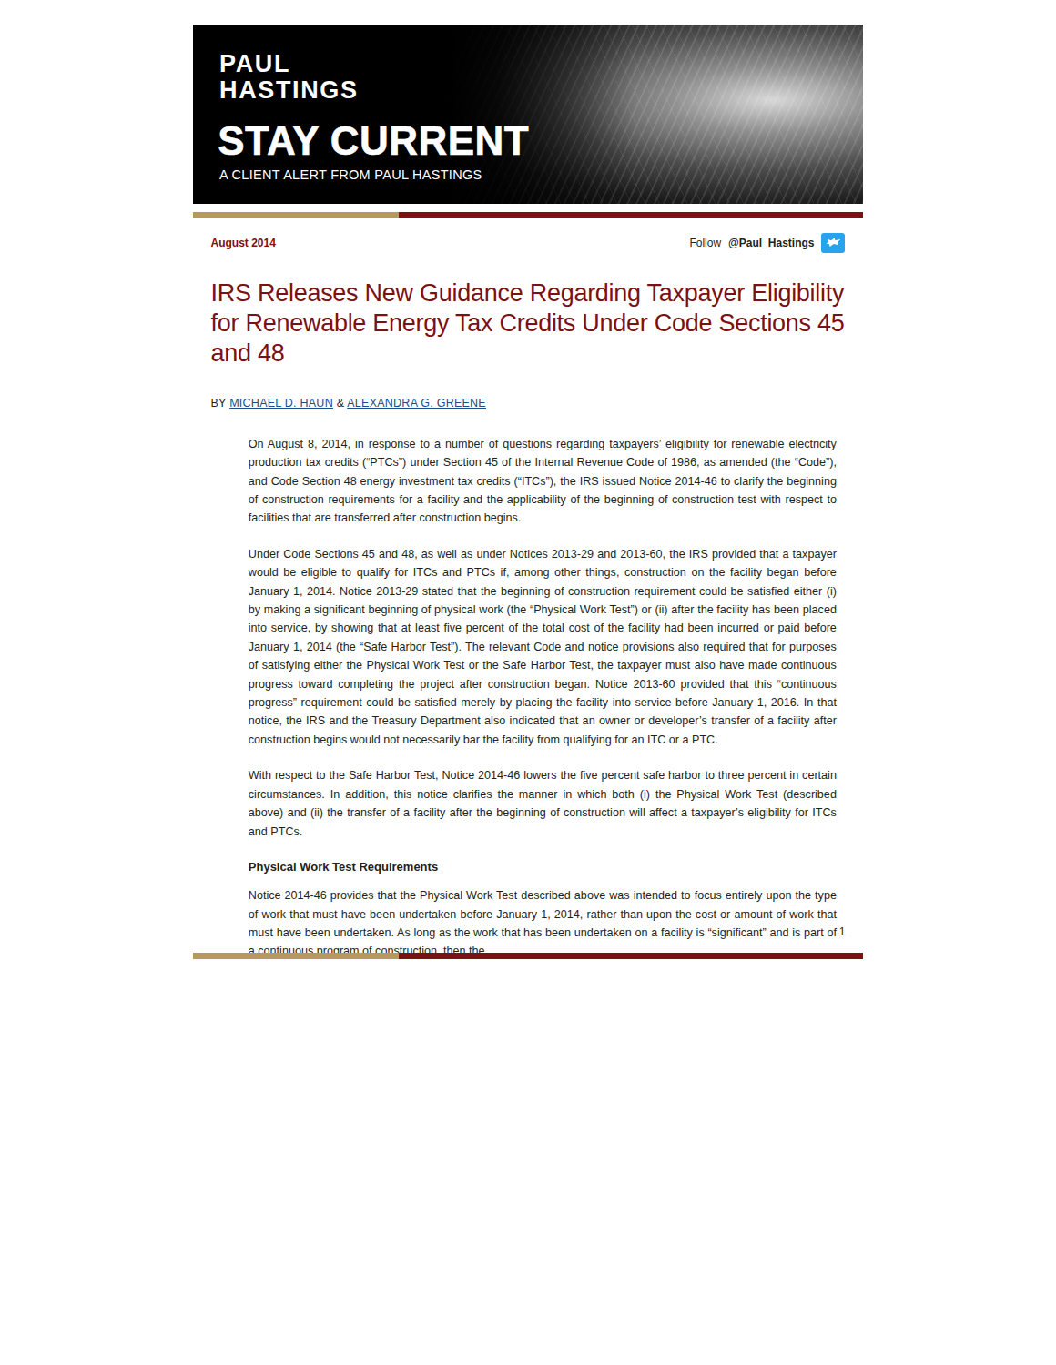Paul
Hastings
Stay Current
A Client Alert from Paul Hastings
August 2014
Follow @Paul_Hastings
IRS Releases New Guidance Regarding Taxpayer Eligibility for Renewable Energy Tax Credits Under Code Sections 45 and 48
BY MICHAEL D. HAUN & ALEXANDRA G. GREENE
On August 8, 2014, in response to a number of questions regarding taxpayers’ eligibility for renewable electricity production tax credits (“PTCs”) under Section 45 of the Internal Revenue Code of 1986, as amended (the “Code”), and Code Section 48 energy investment tax credits (“ITCs”), the IRS issued Notice 2014-46 to clarify the beginning of construction requirements for a facility and the applicability of the beginning of construction test with respect to facilities that are transferred after construction begins.
Under Code Sections 45 and 48, as well as under Notices 2013-29 and 2013-60, the IRS provided that a taxpayer would be eligible to qualify for ITCs and PTCs if, among other things, construction on the facility began before January 1, 2014. Notice 2013-29 stated that the beginning of construction requirement could be satisfied either (i) by making a significant beginning of physical work (the “Physical Work Test”) or (ii) after the facility has been placed into service, by showing that at least five percent of the total cost of the facility had been incurred or paid before January 1, 2014 (the “Safe Harbor Test”). The relevant Code and notice provisions also required that for purposes of satisfying either the Physical Work Test or the Safe Harbor Test, the taxpayer must also have made continuous progress toward completing the project after construction began. Notice 2013-60 provided that this “continuous progress” requirement could be satisfied merely by placing the facility into service before January 1, 2016. In that notice, the IRS and the Treasury Department also indicated that an owner or developer’s transfer of a facility after construction begins would not necessarily bar the facility from qualifying for an ITC or a PTC.
With respect to the Safe Harbor Test, Notice 2014-46 lowers the five percent safe harbor to three percent in certain circumstances. In addition, this notice clarifies the manner in which both (i) the Physical Work Test (described above) and (ii) the transfer of a facility after the beginning of construction will affect a taxpayer’s eligibility for ITCs and PTCs.
Physical Work Test Requirements
Notice 2014-46 provides that the Physical Work Test described above was intended to focus entirely upon the type of work that must have been undertaken before January 1, 2014, rather than upon the cost or amount of work that must have been undertaken. As long as the work that has been undertaken on a facility is “significant” and is part of a continuous program of construction, then the
1